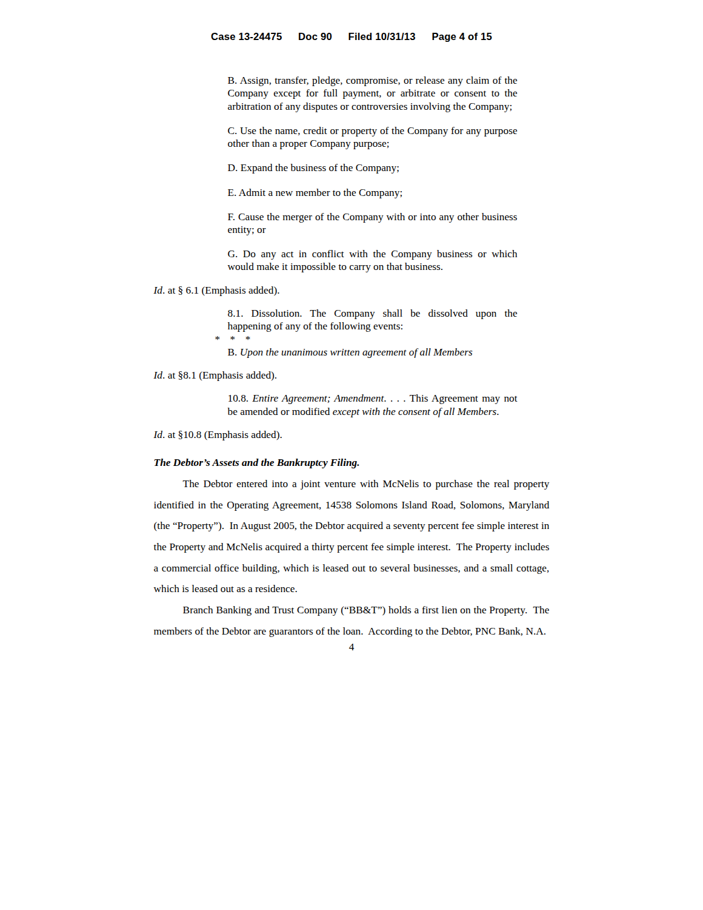Case 13-24475 Doc 90 Filed 10/31/13 Page 4 of 15
B. Assign, transfer, pledge, compromise, or release any claim of the Company except for full payment, or arbitrate or consent to the arbitration of any disputes or controversies involving the Company;
C. Use the name, credit or property of the Company for any purpose other than a proper Company purpose;
D. Expand the business of the Company;
E. Admit a new member to the Company;
F. Cause the merger of the Company with or into any other business entity; or
G. Do any act in conflict with the Company business or which would make it impossible to carry on that business.
Id. at § 6.1 (Emphasis added).
8.1. Dissolution. The Company shall be dissolved upon the happening of any of the following events:
* * *
B. Upon the unanimous written agreement of all Members
Id. at §8.1 (Emphasis added).
10.8. Entire Agreement; Amendment. . . . This Agreement may not be amended or modified except with the consent of all Members.
Id. at §10.8 (Emphasis added).
The Debtor’s Assets and the Bankruptcy Filing.
The Debtor entered into a joint venture with McNelis to purchase the real property identified in the Operating Agreement, 14538 Solomons Island Road, Solomons, Maryland (the “Property”). In August 2005, the Debtor acquired a seventy percent fee simple interest in the Property and McNelis acquired a thirty percent fee simple interest. The Property includes a commercial office building, which is leased out to several businesses, and a small cottage, which is leased out as a residence.
Branch Banking and Trust Company (“BB&T”) holds a first lien on the Property. The members of the Debtor are guarantors of the loan. According to the Debtor, PNC Bank, N.A.
4